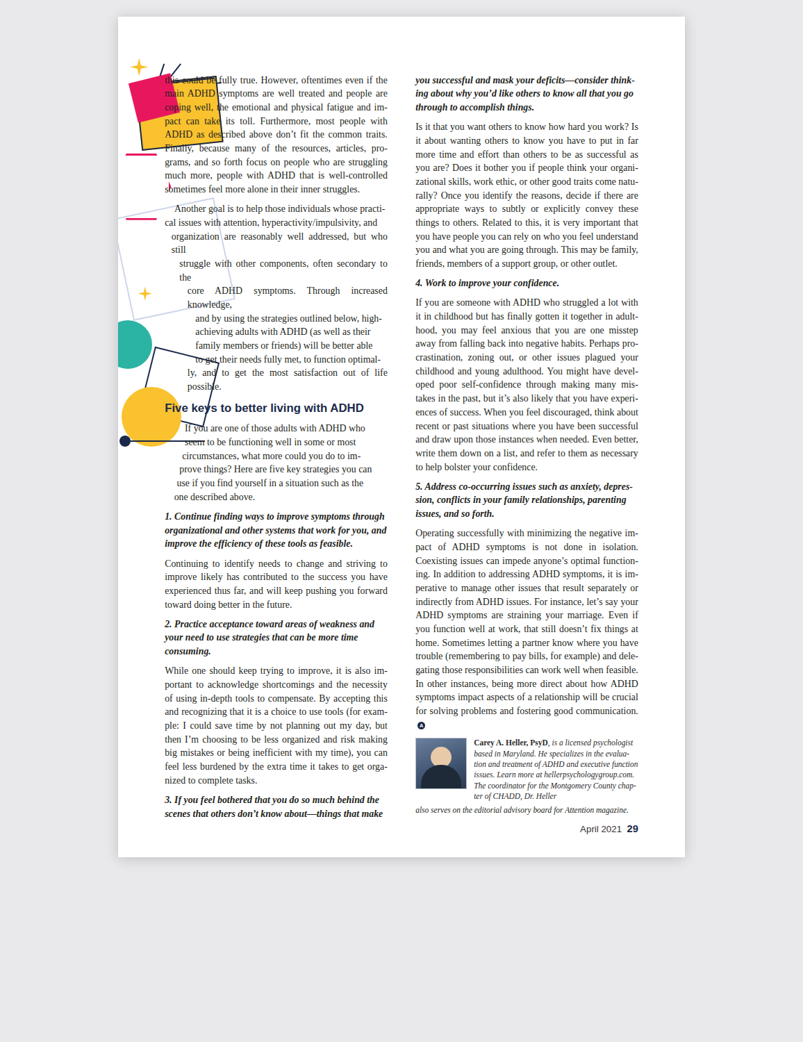this could be fully true. However, oftentimes even if the main ADHD symptoms are well treated and people are coping well, the emotional and physical fatigue and impact can take its toll. Furthermore, most people with ADHD as described above don’t fit the common traits. Finally, because many of the resources, articles, programs, and so forth focus on people who are struggling much more, people with ADHD that is well-controlled sometimes feel more alone in their inner struggles.
Another goal is to help those individuals whose practi- cal issues with attention, hyperactivity/impulsivity, and organization are reasonably well addressed, but who still struggle with other components, often secondary to the core ADHD symptoms. Through increased knowledge, and by using the strategies outlined below, high- achieving adults with ADHD (as well as their family members or friends) will be better able to get their needs fully met, to function optimal- ly, and to get the most satisfaction out of life possible.
Five keys to better living with ADHD
If you are one of those adults with ADHD who seem to be functioning well in some or most circumstances, what more could you do to im- prove things? Here are five key strategies you can use if you find yourself in a situation such as the one described above.
1. Continue finding ways to improve symptoms through organizational and other systems that work for you, and improve the efficiency of these tools as feasible.
Continuing to identify needs to change and striving to improve likely has contributed to the success you have experienced thus far, and will keep pushing you forward toward doing better in the future.
2. Practice acceptance toward areas of weakness and your need to use strategies that can be more time consuming.
While one should keep trying to improve, it is also important to acknowledge shortcomings and the necessity of using in-depth tools to compensate. By accepting this and recognizing that it is a choice to use tools (for example: I could save time by not planning out my day, but then I’m choosing to be less organized and risk making big mistakes or being inefficient with my time), you can feel less burdened by the extra time it takes to get organized to complete tasks.
3. If you feel bothered that you do so much behind the scenes that others don’t know about—things that make you successful and mask your deficits—consider thinking about why you’d like others to know all that you go through to accomplish things.
Is it that you want others to know how hard you work? Is it about wanting others to know you have to put in far more time and effort than others to be as successful as you are? Does it bother you if people think your organizational skills, work ethic, or other good traits come naturally? Once you identify the reasons, decide if there are appropriate ways to subtly or explicitly convey these things to others. Related to this, it is very important that you have people you can rely on who you feel understand you and what you are going through. This may be family, friends, members of a support group, or other outlet.
4. Work to improve your confidence.
If you are someone with ADHD who struggled a lot with it in childhood but has finally gotten it together in adulthood, you may feel anxious that you are one misstep away from falling back into negative habits. Perhaps procrastination, zoning out, or other issues plagued your childhood and young adulthood. You might have developed poor self-confidence through making many mistakes in the past, but it’s also likely that you have experiences of success. When you feel discouraged, think about recent or past situations where you have been successful and draw upon those instances when needed. Even better, write them down on a list, and refer to them as necessary to help bolster your confidence.
5. Address co-occurring issues such as anxiety, depression, conflicts in your family relationships, parenting issues, and so forth.
Operating successfully with minimizing the negative impact of ADHD symptoms is not done in isolation. Coexisting issues can impede anyone’s optimal functioning. In addition to addressing ADHD symptoms, it is imperative to manage other issues that result separately or indirectly from ADHD issues. For instance, let’s say your ADHD symptoms are straining your marriage. Even if you function well at work, that still doesn’t fix things at home. Sometimes letting a partner know where you have trouble (remembering to pay bills, for example) and delegating those responsibilities can work well when feasible. In other instances, being more direct about how ADHD symptoms impact aspects of a relationship will be crucial for solving problems and fostering good communication.A
Carey A. Heller, PsyD, is a licensed psychologist based in Maryland. He specializes in the evaluation and treatment of ADHD and executive function issues. Learn more at hellerpsychologygroup.com. The coordinator for the Montgomery County chapter of CHADD, Dr. Heller
also serves on the editorial advisory board for Attention magazine.
April 2021 29